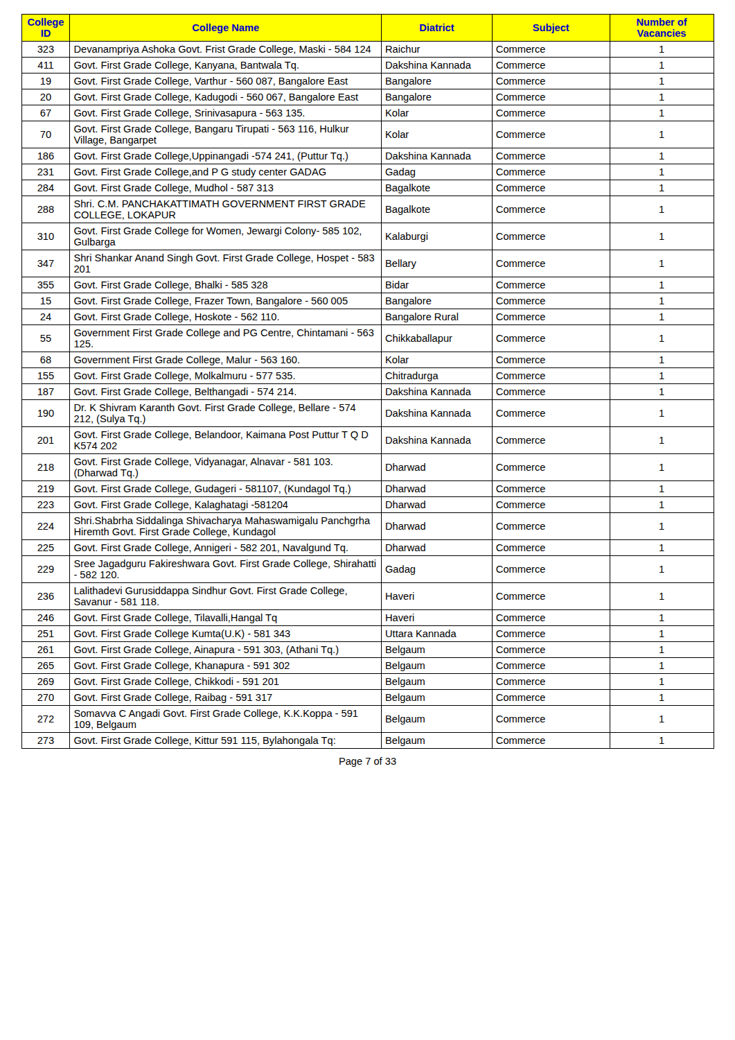| College ID | College Name | Diatrict | Subject | Number of Vacancies |
| --- | --- | --- | --- | --- |
| 323 | Devanampriya Ashoka Govt. Frist Grade College, Maski - 584 124 | Raichur | Commerce | 1 |
| 411 | Govt. First Grade College, Kanyana, Bantwala Tq. | Dakshina Kannada | Commerce | 1 |
| 19 | Govt. First Grade College, Varthur - 560 087, Bangalore East | Bangalore | Commerce | 1 |
| 20 | Govt. First Grade College, Kadugodi - 560 067, Bangalore East | Bangalore | Commerce | 1 |
| 67 | Govt. First Grade College, Srinivasapura - 563 135. | Kolar | Commerce | 1 |
| 70 | Govt. First Grade College, Bangaru Tirupati - 563 116, Hulkur Village, Bangarpet | Kolar | Commerce | 1 |
| 186 | Govt. First Grade College,Uppinangadi -574 241, (Puttur Tq.) | Dakshina Kannada | Commerce | 1 |
| 231 | Govt. First Grade College,and P G study center GADAG | Gadag | Commerce | 1 |
| 284 | Govt. First Grade College, Mudhol - 587 313 | Bagalkote | Commerce | 1 |
| 288 | Shri. C.M. PANCHAKATTIMATH GOVERNMENT FIRST GRADE COLLEGE, LOKAPUR | Bagalkote | Commerce | 1 |
| 310 | Govt. First Grade College for Women, Jewargi Colony- 585 102, Gulbarga | Kalaburgi | Commerce | 1 |
| 347 | Shri Shankar Anand Singh Govt. First Grade College, Hospet - 583 201 | Bellary | Commerce | 1 |
| 355 | Govt. First Grade College, Bhalki - 585 328 | Bidar | Commerce | 1 |
| 15 | Govt. First Grade College, Frazer Town, Bangalore - 560 005 | Bangalore | Commerce | 1 |
| 24 | Govt. First Grade College, Hoskote - 562 110. | Bangalore Rural | Commerce | 1 |
| 55 | Government First Grade College and PG Centre, Chintamani - 563 125. | Chikkaballapur | Commerce | 1 |
| 68 | Government First Grade College, Malur - 563 160. | Kolar | Commerce | 1 |
| 155 | Govt. First Grade College, Molkalmuru - 577 535. | Chitradurga | Commerce | 1 |
| 187 | Govt. First Grade College, Belthangadi - 574 214. | Dakshina Kannada | Commerce | 1 |
| 190 | Dr. K Shivram Karanth Govt. First Grade College, Bellare - 574 212, (Sulya Tq.) | Dakshina Kannada | Commerce | 1 |
| 201 | Govt. First Grade College, Belandoor, Kaimana Post Puttur T Q D K574 202 | Dakshina Kannada | Commerce | 1 |
| 218 | Govt. First Grade College, Vidyanagar, Alnavar - 581 103. (Dharwad Tq.) | Dharwad | Commerce | 1 |
| 219 | Govt. First Grade College, Gudageri - 581107, (Kundagol Tq.) | Dharwad | Commerce | 1 |
| 223 | Govt. First Grade College, Kalaghatagi -581204 | Dharwad | Commerce | 1 |
| 224 | Shri.Shabrha Siddalinga Shivacharya Mahaswamigalu Panchgrha Hiremth Govt. First Grade College, Kundagol | Dharwad | Commerce | 1 |
| 225 | Govt. First Grade College, Annigeri - 582 201, Navalgund Tq. | Dharwad | Commerce | 1 |
| 229 | Sree Jagadguru Fakireshwara Govt. First Grade College, Shirahatti - 582 120. | Gadag | Commerce | 1 |
| 236 | Lalithadevi Gurusiddappa Sindhur Govt. First Grade College, Savanur - 581 118. | Haveri | Commerce | 1 |
| 246 | Govt. First Grade College, Tilavalli,Hangal Tq | Haveri | Commerce | 1 |
| 251 | Govt. First Grade College Kumta(U.K) - 581 343 | Uttara Kannada | Commerce | 1 |
| 261 | Govt. First Grade College, Ainapura - 591 303, (Athani Tq.) | Belgaum | Commerce | 1 |
| 265 | Govt. First Grade College, Khanapura - 591 302 | Belgaum | Commerce | 1 |
| 269 | Govt. First Grade College, Chikkodi - 591 201 | Belgaum | Commerce | 1 |
| 270 | Govt. First Grade College, Raibag - 591 317 | Belgaum | Commerce | 1 |
| 272 | Somavva C Angadi Govt. First Grade College, K.K.Koppa - 591 109, Belgaum | Belgaum | Commerce | 1 |
| 273 | Govt. First Grade College, Kittur 591 115, Bylahongala Tq: | Belgaum | Commerce | 1 |
Page 7 of 33